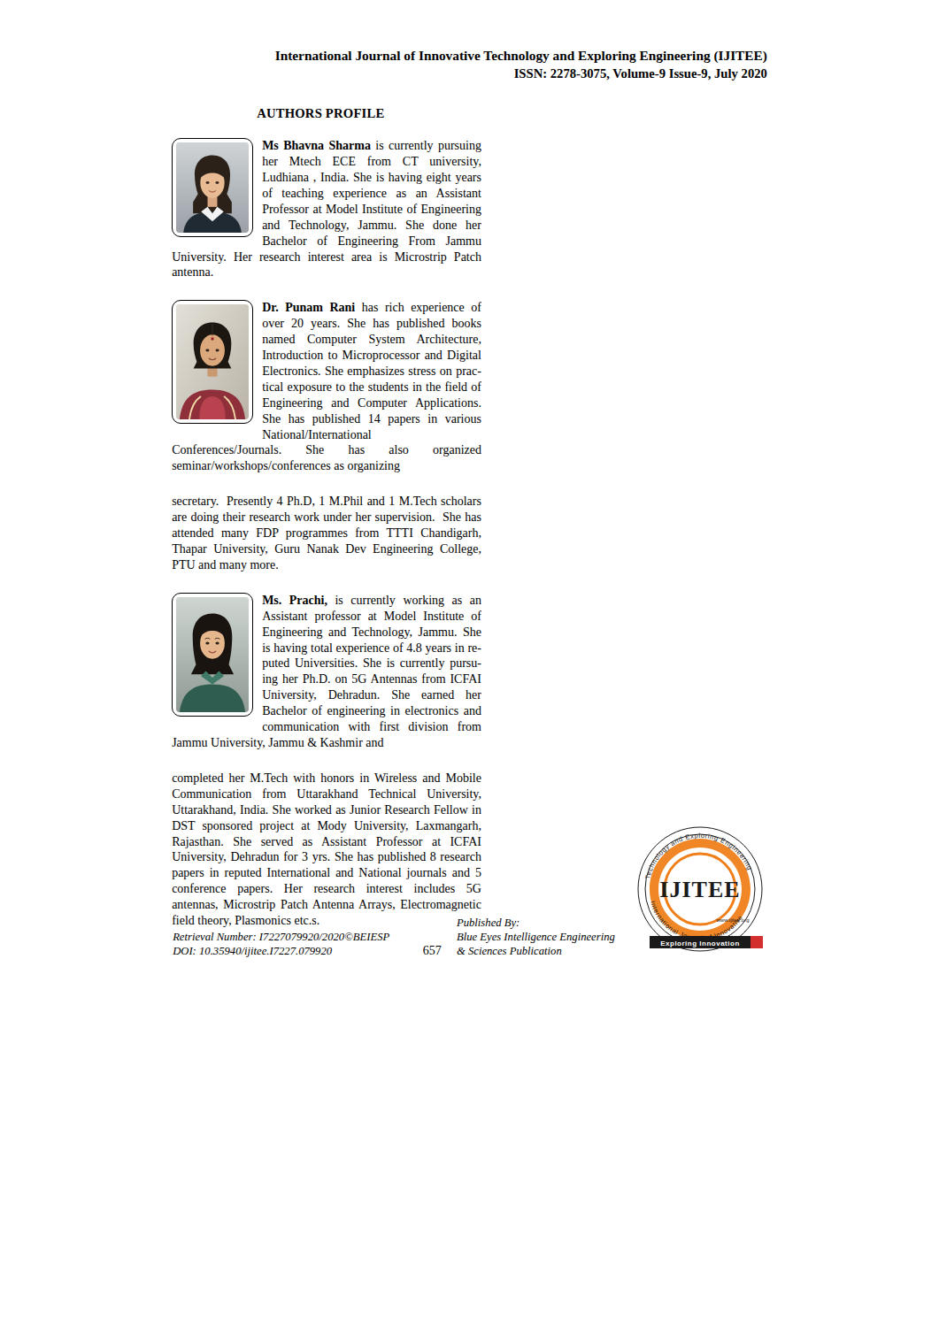International Journal of Innovative Technology and Exploring Engineering (IJITEE)
ISSN: 2278-3075, Volume-9 Issue-9, July 2020
AUTHORS PROFILE
Ms Bhavna Sharma is currently pursuing her Mtech ECE from CT university, Ludhiana , India. She is having eight years of teaching experience as an Assistant Professor at Model Institute of Engineering and Technology, Jammu. She done her Bachelor of Engineering From Jammu University. Her research interest area is Microstrip Patch antenna.
Dr. Punam Rani has rich experience of over 20 years. She has published books named Computer System Architecture, Introduction to Microprocessor and Digital Electronics. She emphasizes stress on practical exposure to the students in the field of Engineering and Computer Applications. She has published 14 papers in various National/International Conferences/Journals. She has also organized seminar/workshops/conferences as organizing
secretary. Presently 4 Ph.D, 1 M.Phil and 1 M.Tech scholars are doing their research work under her supervision. She has attended many FDP programmes from TTTI Chandigarh, Thapar University, Guru Nanak Dev Engineering College, PTU and many more.
Ms. Prachi, is currently working as an Assistant professor at Model Institute of Engineering and Technology, Jammu. She is having total experience of 4.8 years in reputed Universities. She is currently pursuing her Ph.D. on 5G Antennas from ICFAI University, Dehradun. She earned her Bachelor of engineering in electronics and communication with first division from Jammu University, Jammu & Kashmir and
completed her M.Tech with honors in Wireless and Mobile Communication from Uttarakhand Technical University, Uttarakhand, India. She worked as Junior Research Fellow in DST sponsored project at Mody University, Laxmangarh, Rajasthan. She served as Assistant Professor at ICFAI University, Dehradun for 3 yrs. She has published 8 research papers in reputed International and National journals and 5 conference papers. Her research interest includes 5G antennas, Microstrip Patch Antenna Arrays, Electromagnetic field theory, Plasmonics etc.s.
| Retrieval Number: I7227079920/2020©BEIESP DOI: 10.35940/ijitee.I7227.079920 | 657 | Published By: Blue Eyes Intelligence Engineering & Sciences Publication | IJITEE Technology and Exploring Engineering International Journal of Innovative www.ijitee.org Exploring Innovation |